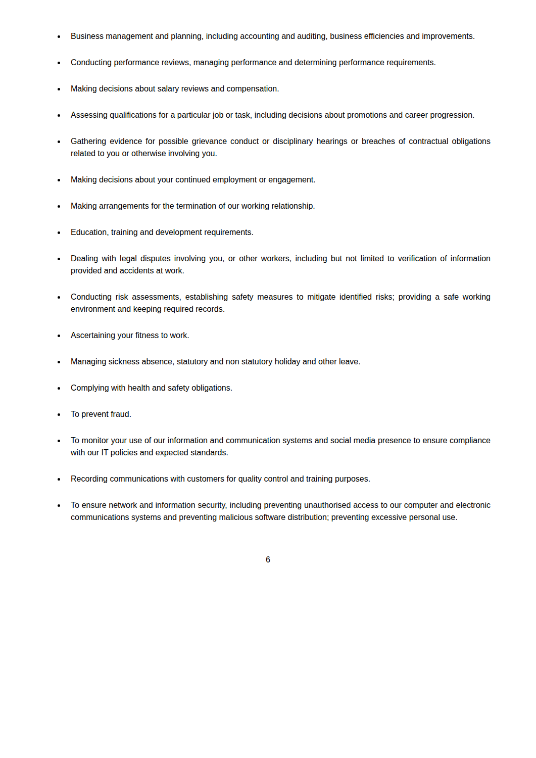Business management and planning, including accounting and auditing, business efficiencies and improvements.
Conducting performance reviews, managing performance and determining performance requirements.
Making decisions about salary reviews and compensation.
Assessing qualifications for a particular job or task, including decisions about promotions and career progression.
Gathering evidence for possible grievance conduct or disciplinary hearings or breaches of contractual obligations related to you or otherwise involving you.
Making decisions about your continued employment or engagement.
Making arrangements for the termination of our working relationship.
Education, training and development requirements.
Dealing with legal disputes involving you, or other workers, including but not limited to verification of information provided and accidents at work.
Conducting risk assessments, establishing safety measures to mitigate identified risks; providing a safe working environment and keeping required records.
Ascertaining your fitness to work.
Managing sickness absence, statutory and non statutory holiday and other leave.
Complying with health and safety obligations.
To prevent fraud.
To monitor your use of our information and communication systems and social media presence to ensure compliance with our IT policies and expected standards.
Recording communications with customers for quality control and training purposes.
To ensure network and information security, including preventing unauthorised access to our computer and electronic communications systems and preventing malicious software distribution; preventing excessive personal use.
6